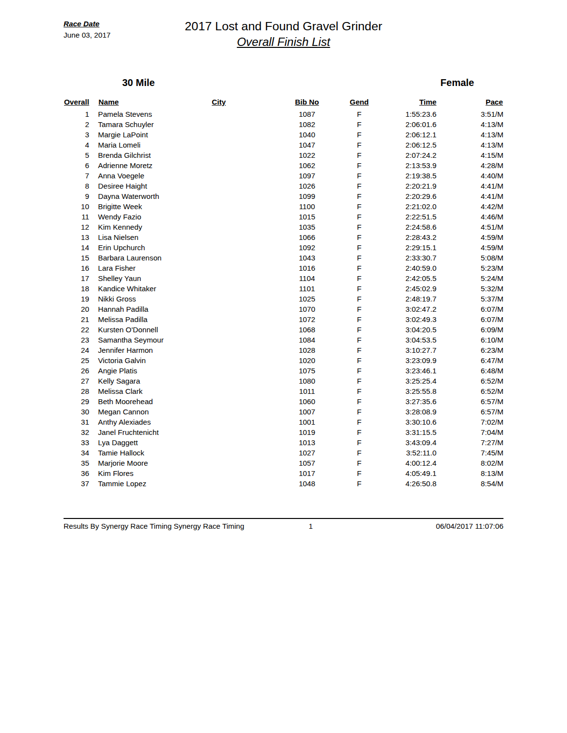Race Date June 03, 2017
2017 Lost and Found Gravel Grinder
Overall Finish List
30 Mile Female
| Overall | Name | City | Bib No | Gend | Time | Pace |
| --- | --- | --- | --- | --- | --- | --- |
| 1 | Pamela Stevens | | 1087 | F | 1:55:23.6 | 3:51/M |
| 2 | Tamara Schuyler | | 1082 | F | 2:06:01.6 | 4:13/M |
| 3 | Margie LaPoint | | 1040 | F | 2:06:12.1 | 4:13/M |
| 4 | Maria Lomeli | | 1047 | F | 2:06:12.5 | 4:13/M |
| 5 | Brenda Gilchrist | | 1022 | F | 2:07:24.2 | 4:15/M |
| 6 | Adrienne Moretz | | 1062 | F | 2:13:53.9 | 4:28/M |
| 7 | Anna Voegele | | 1097 | F | 2:19:38.5 | 4:40/M |
| 8 | Desiree Haight | | 1026 | F | 2:20:21.9 | 4:41/M |
| 9 | Dayna Waterworth | | 1099 | F | 2:20:29.6 | 4:41/M |
| 10 | Brigitte Week | | 1100 | F | 2:21:02.0 | 4:42/M |
| 11 | Wendy Fazio | | 1015 | F | 2:22:51.5 | 4:46/M |
| 12 | Kim Kennedy | | 1035 | F | 2:24:58.6 | 4:51/M |
| 13 | Lisa Nielsen | | 1066 | F | 2:28:43.2 | 4:59/M |
| 14 | Erin Upchurch | | 1092 | F | 2:29:15.1 | 4:59/M |
| 15 | Barbara Laurenson | | 1043 | F | 2:33:30.7 | 5:08/M |
| 16 | Lara Fisher | | 1016 | F | 2:40:59.0 | 5:23/M |
| 17 | Shelley Yaun | | 1104 | F | 2:42:05.5 | 5:24/M |
| 18 | Kandice Whitaker | | 1101 | F | 2:45:02.9 | 5:32/M |
| 19 | Nikki Gross | | 1025 | F | 2:48:19.7 | 5:37/M |
| 20 | Hannah Padilla | | 1070 | F | 3:02:47.2 | 6:07/M |
| 21 | Melissa Padilla | | 1072 | F | 3:02:49.3 | 6:07/M |
| 22 | Kursten O'Donnell | | 1068 | F | 3:04:20.5 | 6:09/M |
| 23 | Samantha Seymour | | 1084 | F | 3:04:53.5 | 6:10/M |
| 24 | Jennifer Harmon | | 1028 | F | 3:10:27.7 | 6:23/M |
| 25 | Victoria Galvin | | 1020 | F | 3:23:09.9 | 6:47/M |
| 26 | Angie Platis | | 1075 | F | 3:23:46.1 | 6:48/M |
| 27 | Kelly Sagara | | 1080 | F | 3:25:25.4 | 6:52/M |
| 28 | Melissa Clark | | 1011 | F | 3:25:55.8 | 6:52/M |
| 29 | Beth Moorehead | | 1060 | F | 3:27:35.6 | 6:57/M |
| 30 | Megan Cannon | | 1007 | F | 3:28:08.9 | 6:57/M |
| 31 | Anthy Alexiades | | 1001 | F | 3:30:10.6 | 7:02/M |
| 32 | Janel Fruchtenicht | | 1019 | F | 3:31:15.5 | 7:04/M |
| 33 | Lya Daggett | | 1013 | F | 3:43:09.4 | 7:27/M |
| 34 | Tamie Hallock | | 1027 | F | 3:52:11.0 | 7:45/M |
| 35 | Marjorie Moore | | 1057 | F | 4:00:12.4 | 8:02/M |
| 36 | Kim Flores | | 1017 | F | 4:05:49.1 | 8:13/M |
| 37 | Tammie Lopez | | 1048 | F | 4:26:50.8 | 8:54/M |
Results By Synergy Race Timing Synergy Race Timing
1
06/04/2017 11:07:06